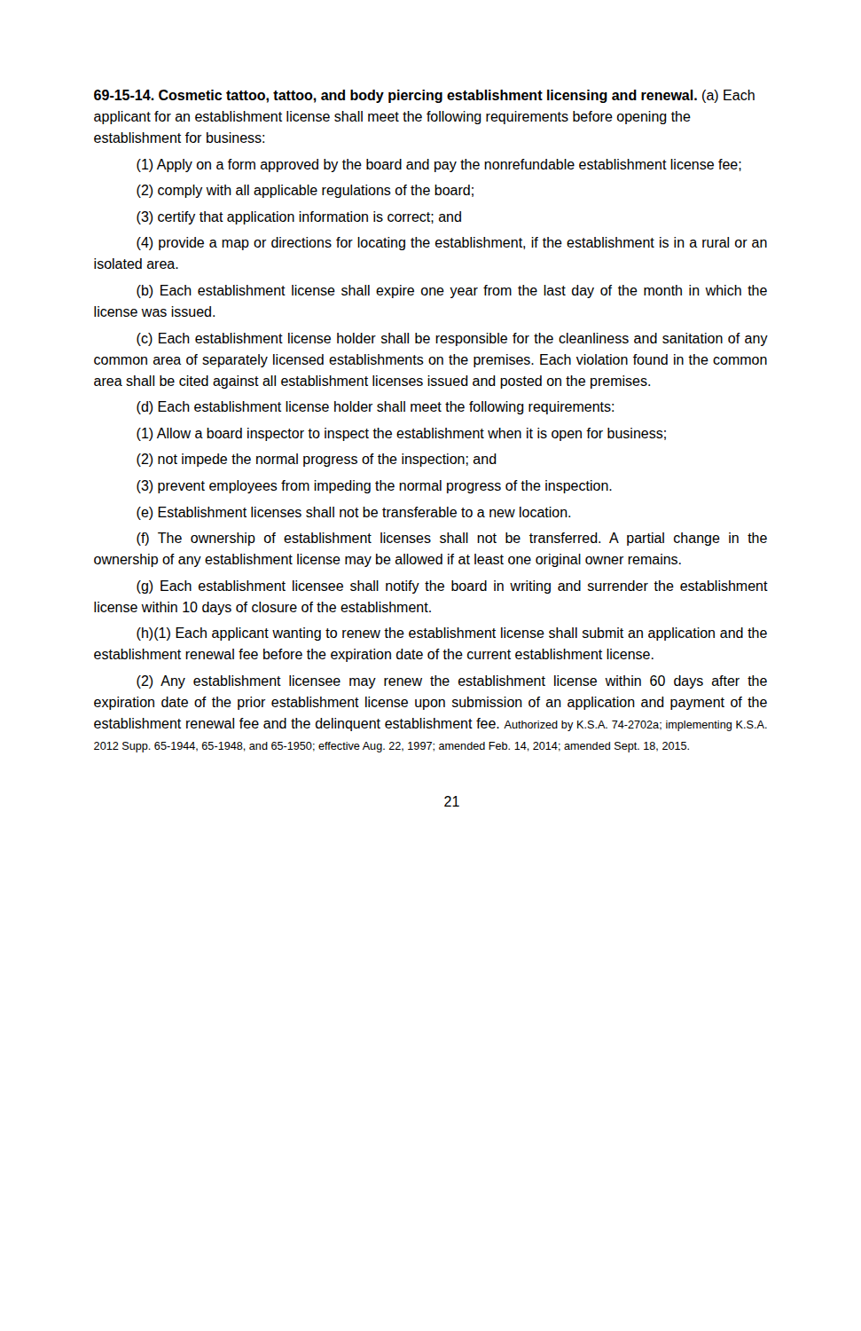69-15-14. Cosmetic tattoo, tattoo, and body piercing establishment licensing and renewal.
(a) Each applicant for an establishment license shall meet the following requirements before opening the establishment for business:
(1) Apply on a form approved by the board and pay the nonrefundable establishment license fee;
(2) comply with all applicable regulations of the board;
(3) certify that application information is correct; and
(4) provide a map or directions for locating the establishment, if the establishment is in a rural or an isolated area.
(b) Each establishment license shall expire one year from the last day of the month in which the license was issued.
(c) Each establishment license holder shall be responsible for the cleanliness and sanitation of any common area of separately licensed establishments on the premises. Each violation found in the common area shall be cited against all establishment licenses issued and posted on the premises.
(d) Each establishment license holder shall meet the following requirements:
(1) Allow a board inspector to inspect the establishment when it is open for business;
(2) not impede the normal progress of the inspection; and
(3) prevent employees from impeding the normal progress of the inspection.
(e) Establishment licenses shall not be transferable to a new location.
(f) The ownership of establishment licenses shall not be transferred. A partial change in the ownership of any establishment license may be allowed if at least one original owner remains.
(g) Each establishment licensee shall notify the board in writing and surrender the establishment license within 10 days of closure of the establishment.
(h)(1) Each applicant wanting to renew the establishment license shall submit an application and the establishment renewal fee before the expiration date of the current establishment license.
(2) Any establishment licensee may renew the establishment license within 60 days after the expiration date of the prior establishment license upon submission of an application and payment of the establishment renewal fee and the delinquent establishment fee. Authorized by K.S.A. 74-2702a; implementing K.S.A. 2012 Supp. 65-1944, 65-1948, and 65-1950; effective Aug. 22, 1997; amended Feb. 14, 2014; amended Sept. 18, 2015.
21